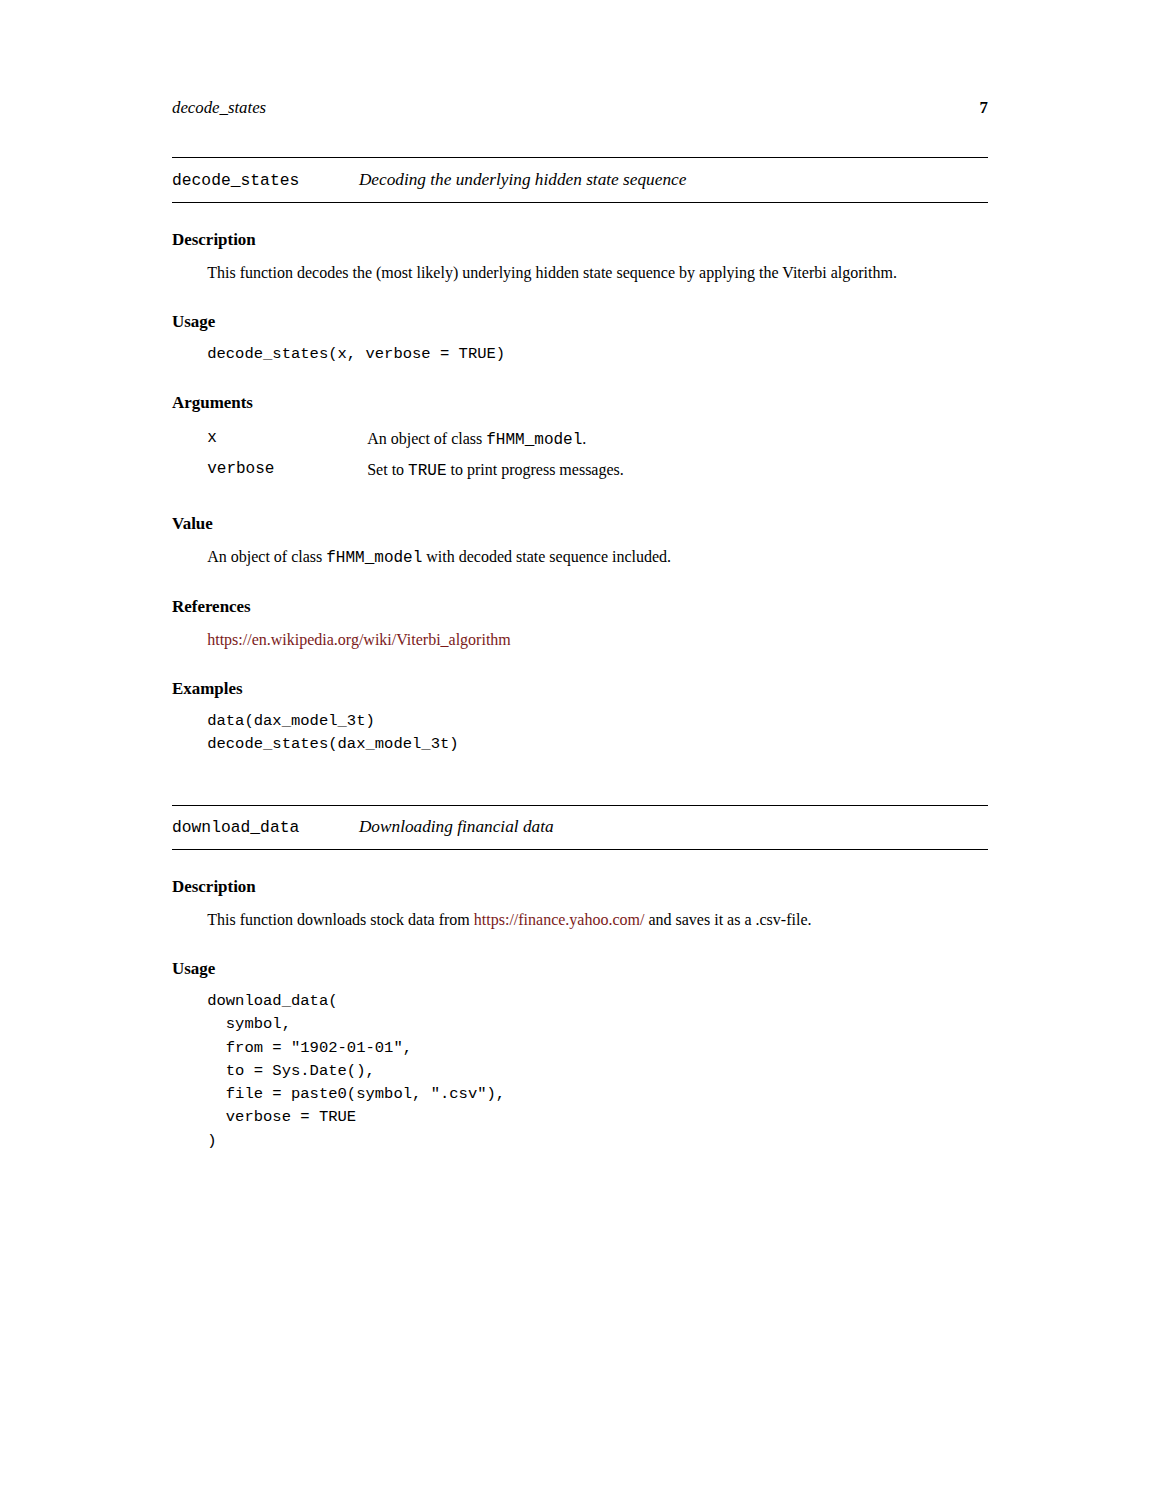decode_states 7
decode_states Decoding the underlying hidden state sequence
Description
This function decodes the (most likely) underlying hidden state sequence by applying the Viterbi algorithm.
Usage
decode_states(x, verbose = TRUE)
Arguments
| x | An object of class fHMM_model . |
| verbose | Set to TRUE to print progress messages. |
Value
An object of class fHMM_model with decoded state sequence included.
References
https://en.wikipedia.org/wiki/Viterbi_algorithm
Examples
data(dax_model_3t)
decode_states(dax_model_3t)
download_data Downloading financial data
Description
This function downloads stock data from https://finance.yahoo.com/ and saves it as a .csv-file.
Usage
download_data(
  symbol,
  from = "1902-01-01",
  to = Sys.Date(),
  file = paste0(symbol, ".csv"),
  verbose = TRUE
)